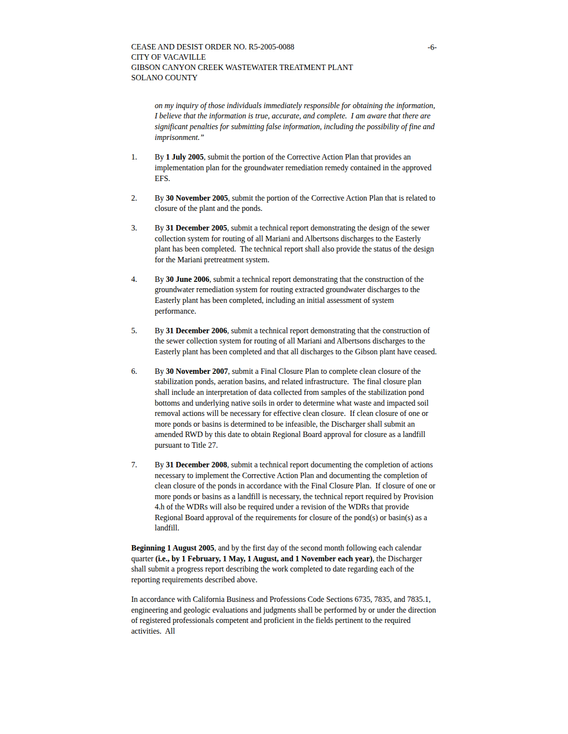-6-
CEASE AND DESIST ORDER NO. R5-2005-0088
CITY OF VACAVILLE
GIBSON CANYON CREEK WASTEWATER TREATMENT PLANT
SOLANO COUNTY
on my inquiry of those individuals immediately responsible for obtaining the information, I believe that the information is true, accurate, and complete. I am aware that there are significant penalties for submitting false information, including the possibility of fine and imprisonment.”
By 1 July 2005, submit the portion of the Corrective Action Plan that provides an implementation plan for the groundwater remediation remedy contained in the approved EFS.
By 30 November 2005, submit the portion of the Corrective Action Plan that is related to closure of the plant and the ponds.
By 31 December 2005, submit a technical report demonstrating the design of the sewer collection system for routing of all Mariani and Albertsons discharges to the Easterly plant has been completed. The technical report shall also provide the status of the design for the Mariani pretreatment system.
By 30 June 2006, submit a technical report demonstrating that the construction of the groundwater remediation system for routing extracted groundwater discharges to the Easterly plant has been completed, including an initial assessment of system performance.
By 31 December 2006, submit a technical report demonstrating that the construction of the sewer collection system for routing of all Mariani and Albertsons discharges to the Easterly plant has been completed and that all discharges to the Gibson plant have ceased.
By 30 November 2007, submit a Final Closure Plan to complete clean closure of the stabilization ponds, aeration basins, and related infrastructure. The final closure plan shall include an interpretation of data collected from samples of the stabilization pond bottoms and underlying native soils in order to determine what waste and impacted soil removal actions will be necessary for effective clean closure. If clean closure of one or more ponds or basins is determined to be infeasible, the Discharger shall submit an amended RWD by this date to obtain Regional Board approval for closure as a landfill pursuant to Title 27.
By 31 December 2008, submit a technical report documenting the completion of actions necessary to implement the Corrective Action Plan and documenting the completion of clean closure of the ponds in accordance with the Final Closure Plan. If closure of one or more ponds or basins as a landfill is necessary, the technical report required by Provision 4.h of the WDRs will also be required under a revision of the WDRs that provide Regional Board approval of the requirements for closure of the pond(s) or basin(s) as a landfill.
Beginning 1 August 2005, and by the first day of the second month following each calendar quarter (i.e., by 1 February, 1 May, 1 August, and 1 November each year), the Discharger shall submit a progress report describing the work completed to date regarding each of the reporting requirements described above.
In accordance with California Business and Professions Code Sections 6735, 7835, and 7835.1, engineering and geologic evaluations and judgments shall be performed by or under the direction of registered professionals competent and proficient in the fields pertinent to the required activities. All